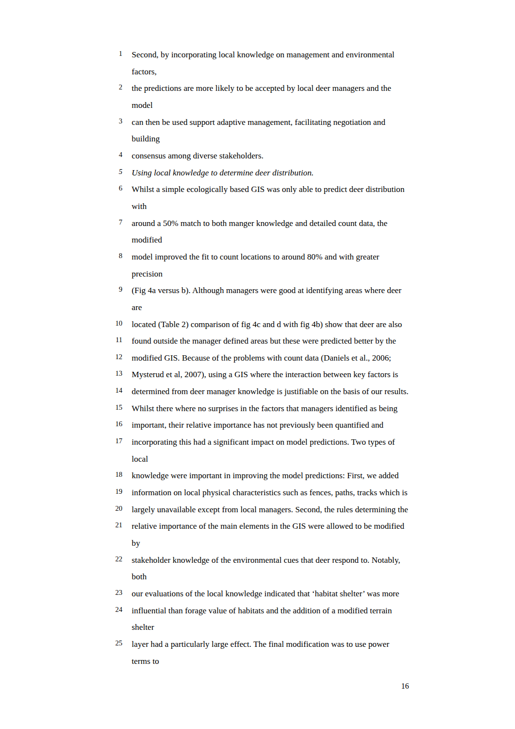Second, by incorporating local knowledge on management and environmental factors,
the predictions are more likely to be accepted by local deer managers and the model
can then be used support adaptive management, facilitating negotiation and building
consensus among diverse stakeholders.
Using local knowledge to determine deer distribution.
Whilst a simple ecologically based GIS was only able to predict deer distribution with
around a 50% match to both manger knowledge and detailed count data, the modified
model improved the fit to count locations to around 80% and with greater precision
(Fig 4a versus b). Although managers were good at identifying areas where deer are
located (Table 2) comparison of fig 4c and d with fig 4b) show that deer are also
found outside the manager defined areas but these were predicted better by the
modified GIS. Because of the problems with count data (Daniels et al., 2006;
Mysterud et al, 2007), using a GIS where the interaction between key factors is
determined from deer manager knowledge is justifiable on the basis of our results.
Whilst there where no surprises in the factors that managers identified as being
important, their relative importance has not previously been quantified and
incorporating this had a significant impact on model predictions. Two types of local
knowledge were important in improving the model predictions: First, we added
information on local physical characteristics such as fences, paths, tracks which is
largely unavailable except from local managers. Second, the rules determining the
relative importance of the main elements in the GIS were allowed to be modified by
stakeholder knowledge of the environmental cues that deer respond to. Notably, both
our evaluations of the local knowledge indicated that ‘habitat shelter’ was more
influential than forage value of habitats and the addition of a modified terrain shelter
layer had a particularly large effect. The final modification was to use power terms to
16